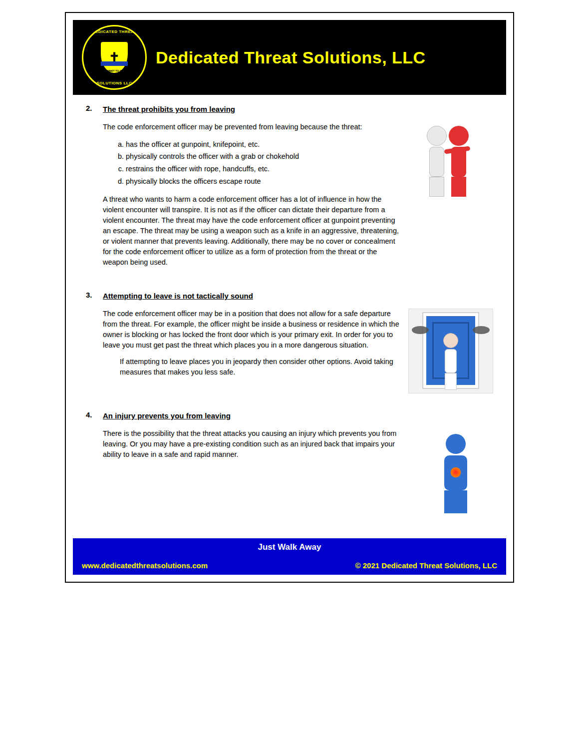DEDICATED THREAT SOLUTIONS LLC
✝
COMMIT TO WIN
Dedicated Threat Solutions, LLC
The threat prohibits you from leaving
The code enforcement officer may be prevented from leaving because the threat:
has the officer at gunpoint, knifepoint, etc.
physically controls the officer with a grab or chokehold
restrains the officer with rope, handcuffs, etc.
physically blocks the officers escape route
A threat who wants to harm a code enforcement officer has a lot of influence in how the violent encounter will transpire. It is not as if the officer can dictate their departure from a violent encounter. The threat may have the code enforcement officer at gunpoint preventing an escape. The threat may be using a weapon such as a knife in an aggressive, threatening, or violent manner that prevents leaving. Additionally, there may be no cover or concealment for the code enforcement officer to utilize as a form of protection from the threat or the weapon being used.
Attempting to leave is not tactically sound
The code enforcement officer may be in a position that does not allow for a safe departure from the threat. For example, the officer might be inside a business or residence in which the owner is blocking or has locked the front door which is your primary exit. In order for you to leave you must get past the threat which places you in a more dangerous situation.
If attempting to leave places you in jeopardy then consider other options. Avoid taking measures that makes you less safe.
An injury prevents you from leaving
There is the possibility that the threat attacks you causing an injury which prevents you from leaving. Or you may have a pre-existing condition such as an injured back that impairs your ability to leave in a safe and rapid manner.
Just Walk Away
www.dedicatedthreatsolutions.com © 2021 Dedicated Threat Solutions, LLC